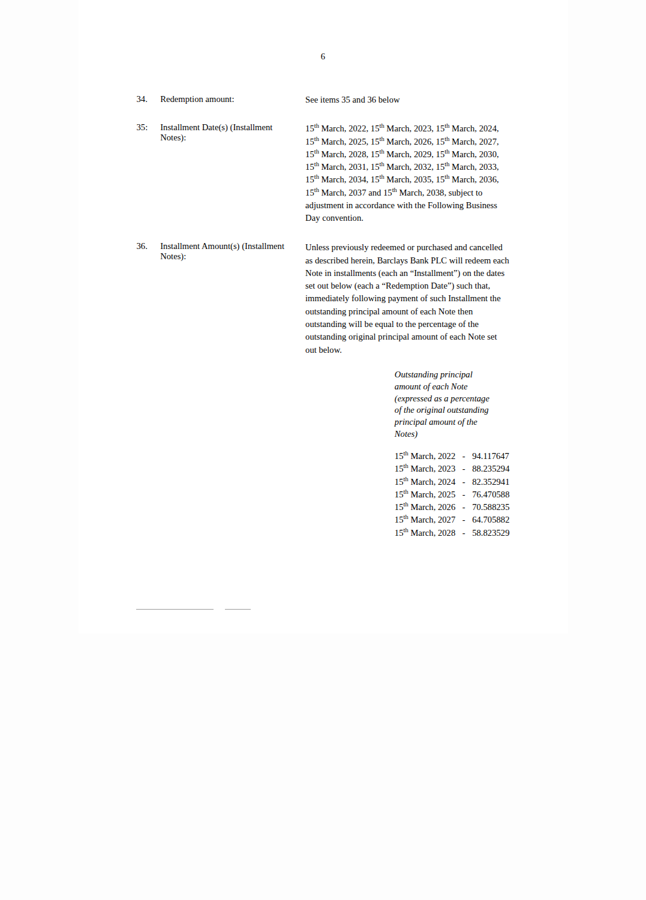6
| 34. | Redemption amount: | See items 35 and 36 below |
| 35: | Installment Date(s) (Installment Notes): | 15 th March, 2022, 15 th March, 2023, 15 th March, 2024, 15 th March, 2025, 15 th March, 2026, 15 th March, 2027, 15 th March, 2028, 15 th March, 2029, 15 th March, 2030, 15 th March, 2031, 15 th March, 2032, 15 th March, 2033, 15 th March, 2034, 15 th March, 2035, 15 th March, 2036, 15 th March, 2037 and 15 th March, 2038, subject to adjustment in accordance with the Following Business Day convention. |
| 36. | Installment Amount(s) (Installment Notes): | Unless previously redeemed or purchased and cancelled as described herein, Barclays Bank PLC will redeem each Note in installments (each an “Installment”) on the dates set out below (each a “Redemption Date”) such that, immediately following payment of such Installment the outstanding principal amount of each Note then outstanding will be equal to the percentage of the outstanding original principal amount of each Note set out below. Outstanding principal amount of each Note (expressed as a percentage of the original outstanding principal amount of the Notes) / 15 th March, 2022 / - / 94.117647 / / 15 th March, 2023 / - / 88.235294 / / 15 th March, 2024 / - / 82.352941 / / 15 th March, 2025 / - / 76.470588 / / 15 th March, 2026 / - / 70.588235 / / 15 th March, 2027 / - / 64.705882 / / 15 th March, 2028 / - / 58.823529 / |